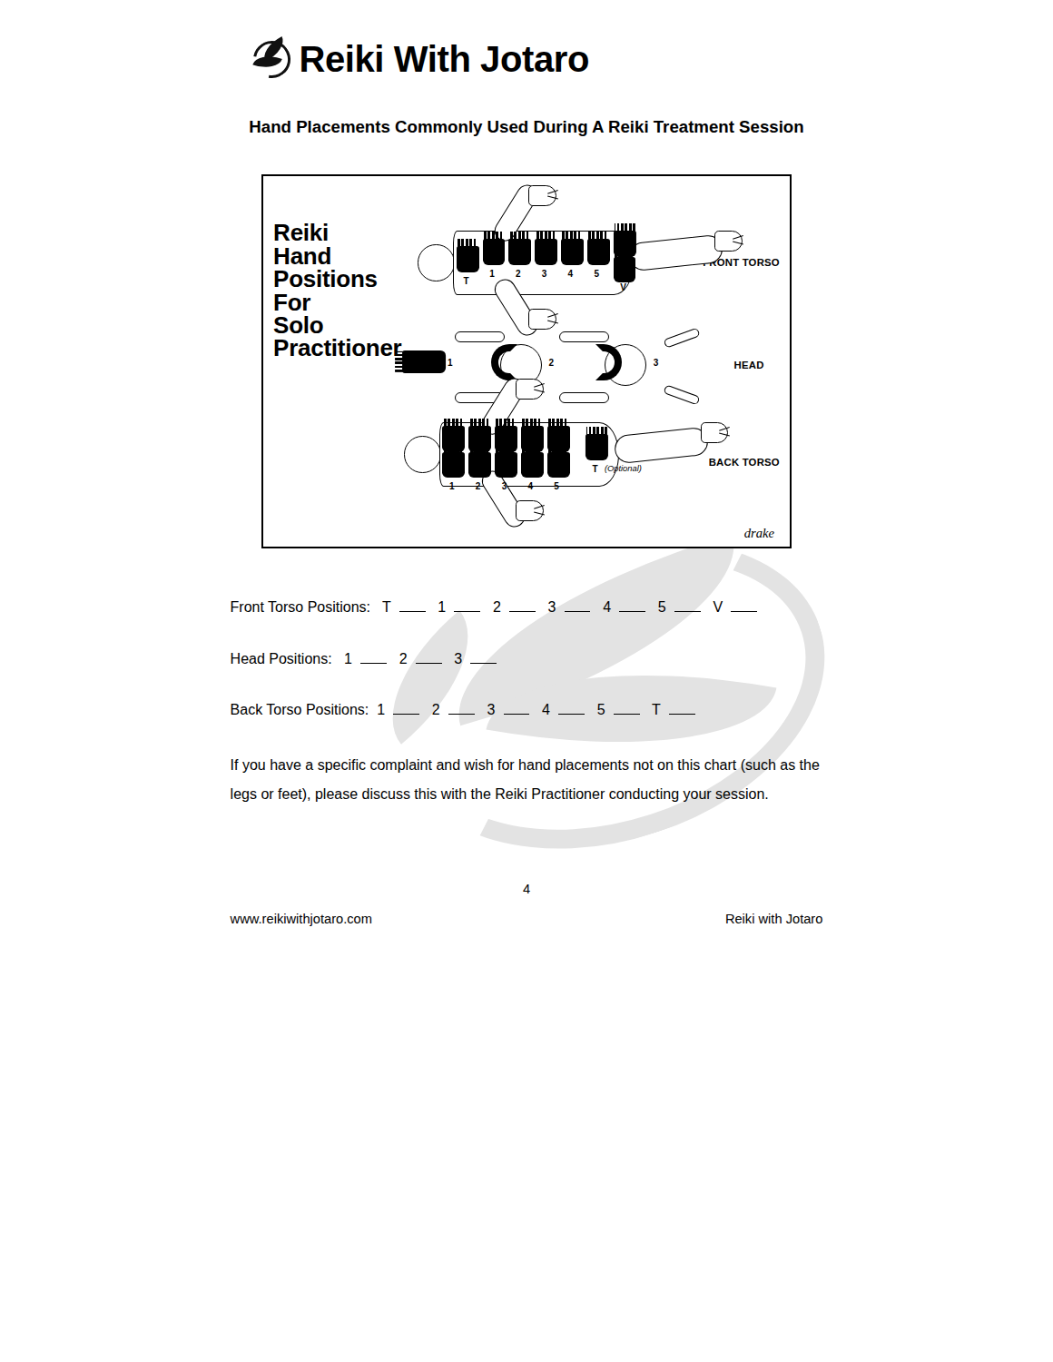Reiki With Jotaro
Hand Placements Commonly Used During A Reiki Treatment Session
Reiki
Hand
Positions
For
Solo
Practitioner
FRONT TORSO
HEAD
BACK TORSO
T
1
2
3
4
5
V
1
2
3
1
2
3
4
5
T
(Optional)
drake
Front Torso Positions: T 1 2 3 4 5 V
Head Positions: 1 2 3
Back Torso Positions: 1 2 3 4 5 T
If you have a specific complaint and wish for hand placements not on this chart (such as the legs or feet), please discuss this with the Reiki Practitioner conducting your session.
4
www.reikiwithjotaro.com Reiki with Jotaro